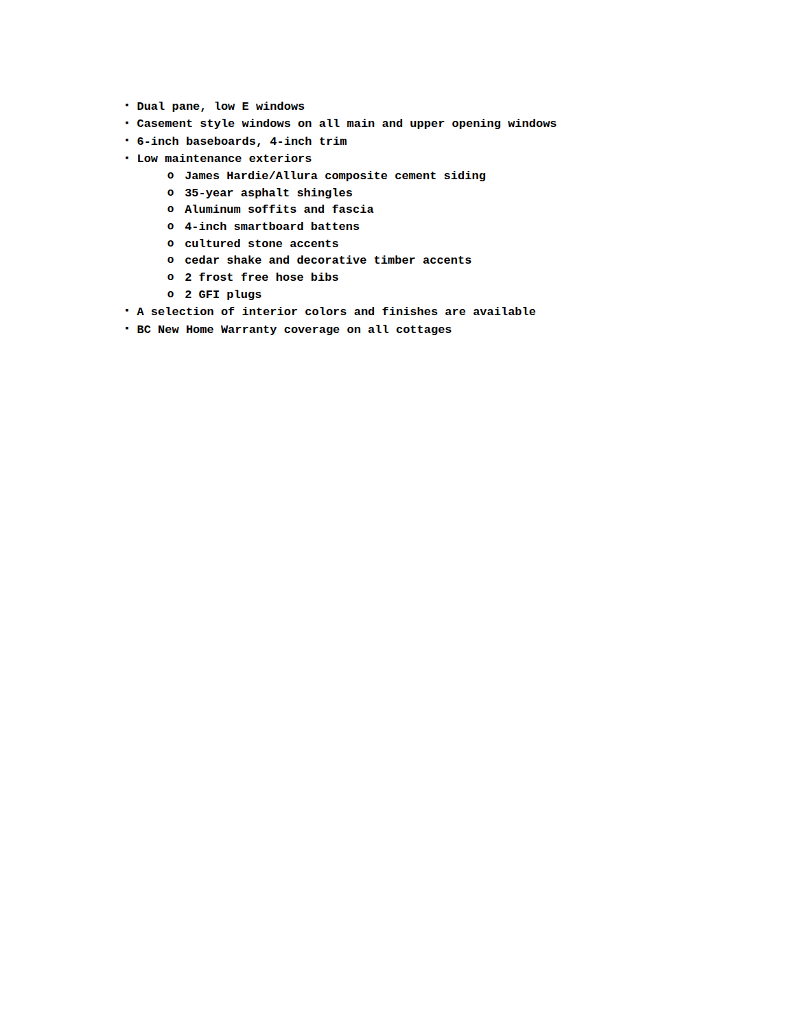Dual pane, low E windows
Casement style windows on all main and upper opening windows
6-inch baseboards, 4-inch trim
Low maintenance exteriors
James Hardie/Allura composite cement siding
35-year asphalt shingles
Aluminum soffits and fascia
4-inch smartboard battens
cultured stone accents
cedar shake and decorative timber accents
2 frost free hose bibs
2 GFI plugs
A selection of interior colors and finishes are available
BC New Home Warranty coverage on all cottages